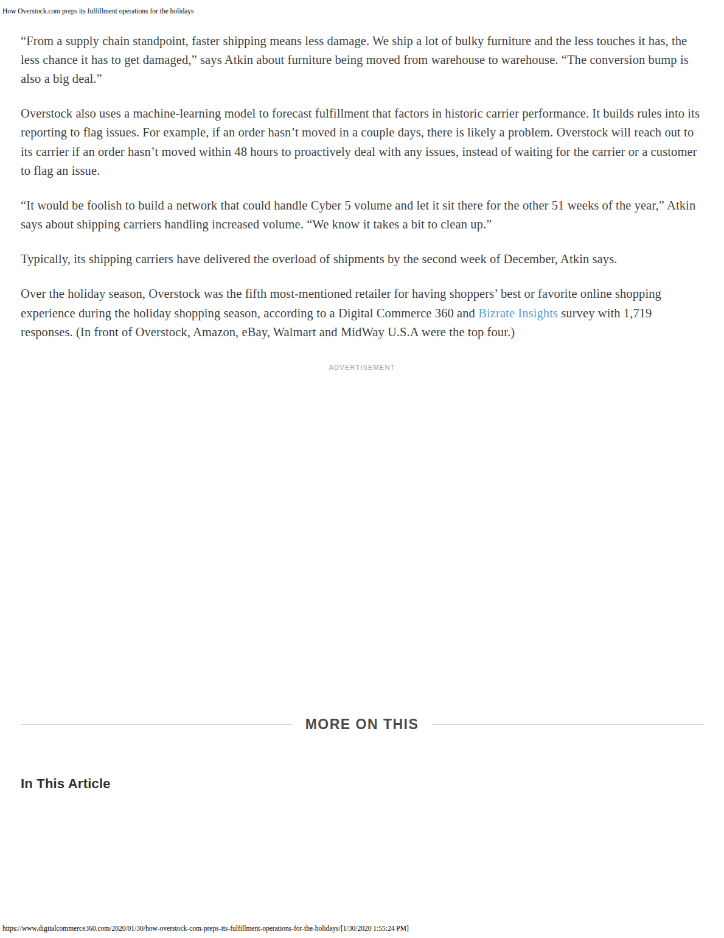How Overstock.com preps its fulfillment operations for the holidays
“From a supply chain standpoint, faster shipping means less damage. We ship a lot of bulky furniture and the less touches it has, the less chance it has to get damaged,” says Atkin about furniture being moved from warehouse to warehouse. “The conversion bump is also a big deal.”
Overstock also uses a machine-learning model to forecast fulfillment that factors in historic carrier performance. It builds rules into its reporting to flag issues. For example, if an order hasn’t moved in a couple days, there is likely a problem. Overstock will reach out to its carrier if an order hasn’t moved within 48 hours to proactively deal with any issues, instead of waiting for the carrier or a customer to flag an issue.
“It would be foolish to build a network that could handle Cyber 5 volume and let it sit there for the other 51 weeks of the year,” Atkin says about shipping carriers handling increased volume. “We know it takes a bit to clean up.”
Typically, its shipping carriers have delivered the overload of shipments by the second week of December, Atkin says.
Over the holiday season, Overstock was the fifth most-mentioned retailer for having shoppers’ best or favorite online shopping experience during the holiday shopping season, according to a Digital Commerce 360 and Bizrate Insights survey with 1,719 responses. (In front of Overstock, Amazon, eBay, Walmart and MidWay U.S.A were the top four.)
ADVERTISEMENT
MORE ON THIS
In This Article
https://www.digitalcommerce360.com/2020/01/30/how-overstock-com-preps-its-fulfillment-operations-for-the-holidays/[1/30/2020 1:55:24 PM]